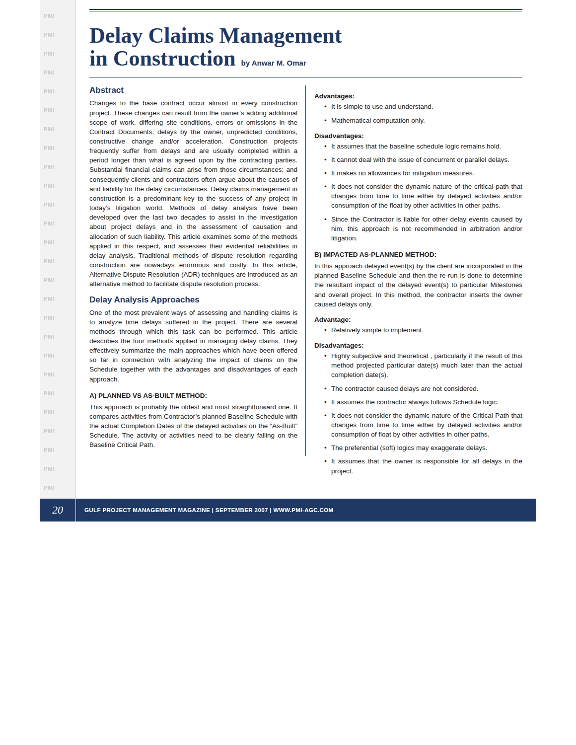PMI
PMI
PMI
PMI
PMI
PMI
PMI
PMI
PMI
PMI
PMI
PMI
PMI
PMI
PMI
PMI
PMI
PMI
PMI
PMI
PMI
PMI
PMI
PMI
PMI
PMI
PMI
PMI
PMI
PMI
PMI
PMI
PMI
PMI
PMI
PMI
PMI
PMI
PMI
PMI
Delay Claims Management
in Construction by Anwar M. Omar
Abstract
Changes to the base contract occur almost in every construction project. These changes can result from the owner’s adding additional scope of work, differing site conditions, errors or omissions in the Contract Documents, delays by the owner, unpredicted conditions, constructive change and/or acceleration. Construction projects frequently suffer from delays and are usually completed within a period longer than what is agreed upon by the contracting parties. Substantial financial claims can arise from those circumstances; and consequently clients and contractors often argue about the causes of and liability for the delay circumstances. Delay claims management in construction is a predominant key to the success of any project in today’s litigation world. Methods of delay analysis have been developed over the last two decades to assist in the investigation about project delays and in the assessment of causation and allocation of such liability. This article examines some of the methods applied in this respect, and assesses their evidential reliabilities in delay analysis. Traditional methods of dispute resolution regarding construction are nowadays enormous and costly. In this article, Alternative Dispute Resolution (ADR) techniques are introduced as an alternative method to facilitate dispute resolution process.
Delay Analysis Approaches
One of the most prevalent ways of assessing and handling claims is to analyze time delays suffered in the project. There are several methods through which this task can be performed. This article describes the four methods applied in managing delay claims. They effectively summarize the main approaches which have been offered so far in connection with analyzing the impact of claims on the Schedule together with the advantages and disadvantages of each approach.
A) PLANNED VS AS-BUILT METHOD:
This approach is probably the oldest and most straightforward one. It compares activities from Contractor’s planned Baseline Schedule with the actual Completion Dates of the delayed activities on the “As-Built” Schedule. The activity or activities need to be clearly falling on the Baseline Critical Path.
Advantages:
It is simple to use and understand.
Mathematical computation only.
Disadvantages:
It assumes that the baseline schedule logic remains hold.
It cannot deal with the issue of concurrent or parallel delays.
It makes no allowances for mitigation measures.
It does not consider the dynamic nature of the critical path that changes from time to time either by delayed activities and/or consumption of the float by other activities in other paths.
Since the Contractor is liable for other delay events caused by him, this approach is not recommended in arbitration and/or litigation.
B) IMPACTED AS-PLANNED METHOD:
In this approach delayed event(s) by the client are incorporated in the planned Baseline Schedule and then the re-run is done to determine the resultant impact of the delayed event(s) to particular Milestones and overall project. In this method, the contractor inserts the owner caused delays only.
Advantage:
Relatively simple to implement.
Disadvantages:
Highly subjective and theoretical , particularly if the result of this method projected particular date(s) much later than the actual completion date(s).
The contractor caused delays are not considered.
It assumes the contractor always follows Schedule logic.
It does not consider the dynamic nature of the Critical Path that changes from time to time either by delayed activities and/or consumption of float by other activities in other paths.
The preferential (soft) logics may exaggerate delays.
It assumes that the owner is responsible for all delays in the project.
20
GULF PROJECT MANAGEMENT MAGAZINE | SEPTEMBER 2007 | WWW.PMI-AGC.COM